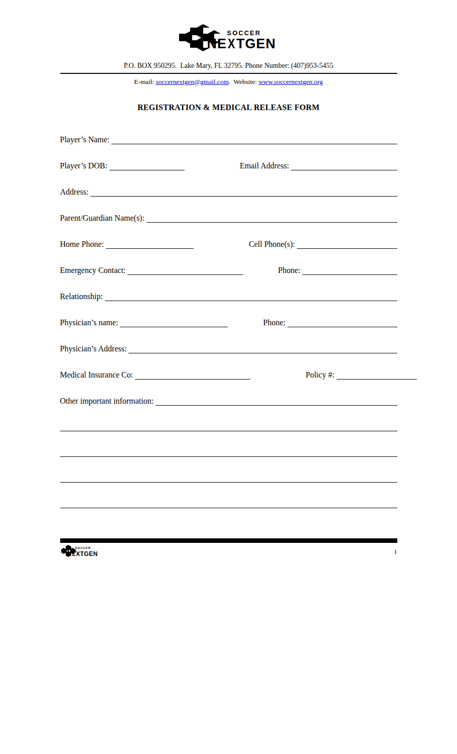SOCCER
NEXTGEN
P.O. BOX 950295. Lake Mary, FL 32795. Phone Number: (407)953-5455
E-mail: soccernextgen@gmail.com. Website: www.soccernextgen.org
REGISTRATION & MEDICAL RELEASE FORM
Player’s Name:
Player’s DOB:
Email Address:
Address:
Parent/Guardian Name(s):
Home Phone:
Cell Phone(s):
Emergency Contact:
Phone:
Relationship:
Physician’s name:
Phone:
Physician’s Address:
Medical Insurance Co:
Policy #:
Other important information:
SOCCER NEXTGEN
1